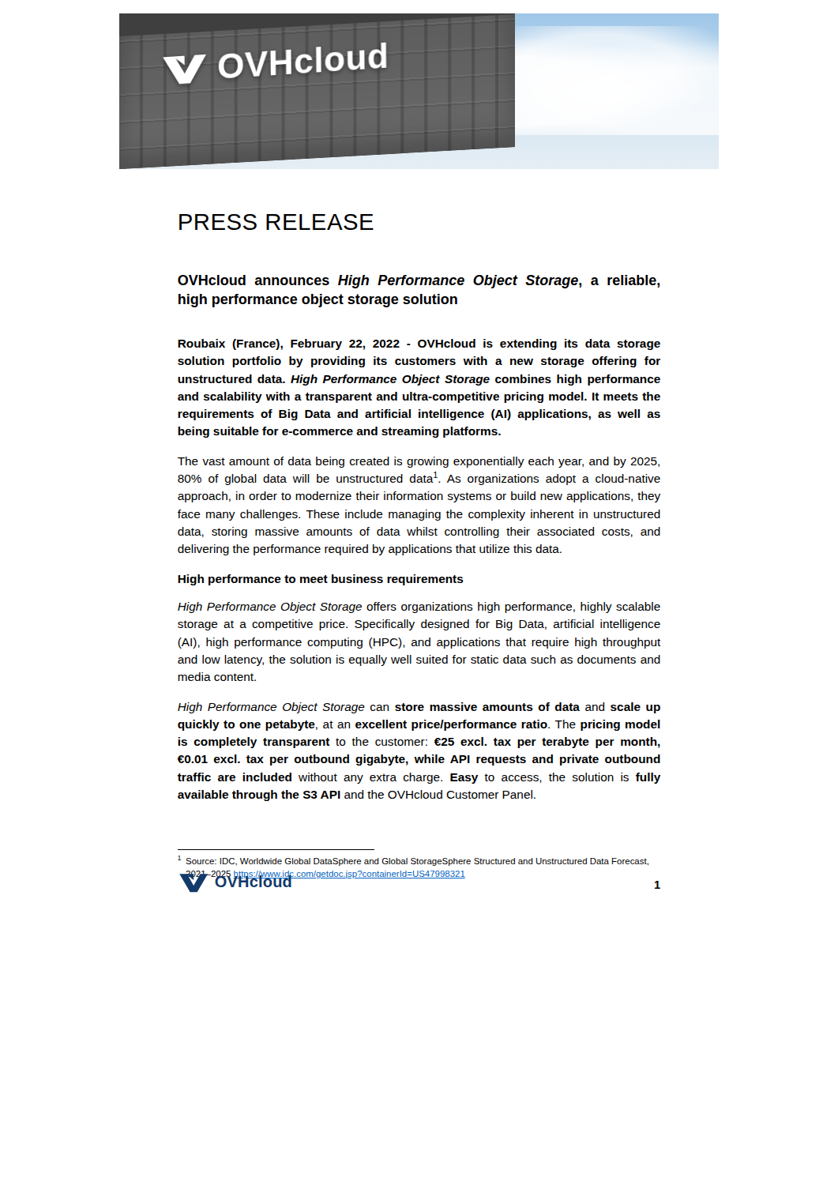OVHcloud
PRESS RELEASE
OVHcloud announces High Performance Object Storage, a reliable, high performance object storage solution
Roubaix (France), February 22, 2022 - OVHcloud is extending its data storage solution portfolio by providing its customers with a new storage offering for unstructured data. High Performance Object Storage combines high performance and scalability with a transparent and ultra-competitive pricing model. It meets the requirements of Big Data and artificial intelligence (AI) applications, as well as being suitable for e-commerce and streaming platforms.
The vast amount of data being created is growing exponentially each year, and by 2025, 80% of global data will be unstructured data1. As organizations adopt a cloud-native approach, in order to modernize their information systems or build new applications, they face many challenges. These include managing the complexity inherent in unstructured data, storing massive amounts of data whilst controlling their associated costs, and delivering the performance required by applications that utilize this data.
High performance to meet business requirements
High Performance Object Storage offers organizations high performance, highly scalable storage at a competitive price. Specifically designed for Big Data, artificial intelligence (AI), high performance computing (HPC), and applications that require high throughput and low latency, the solution is equally well suited for static data such as documents and media content.
High Performance Object Storage can store massive amounts of data and scale up quickly to one petabyte, at an excellent price/performance ratio. The pricing model is completely transparent to the customer: €25 excl. tax per terabyte per month, €0.01 excl. tax per outbound gigabyte, while API requests and private outbound traffic are included without any extra charge. Easy to access, the solution is fully available through the S3 API and the OVHcloud Customer Panel.
1
Source: IDC, Worldwide Global DataSphere and Global StorageSphere Structured and Unstructured Data Forecast, 2021–2025 https://www.idc.com/getdoc.jsp?containerId=US47998321
OVHcloud
1